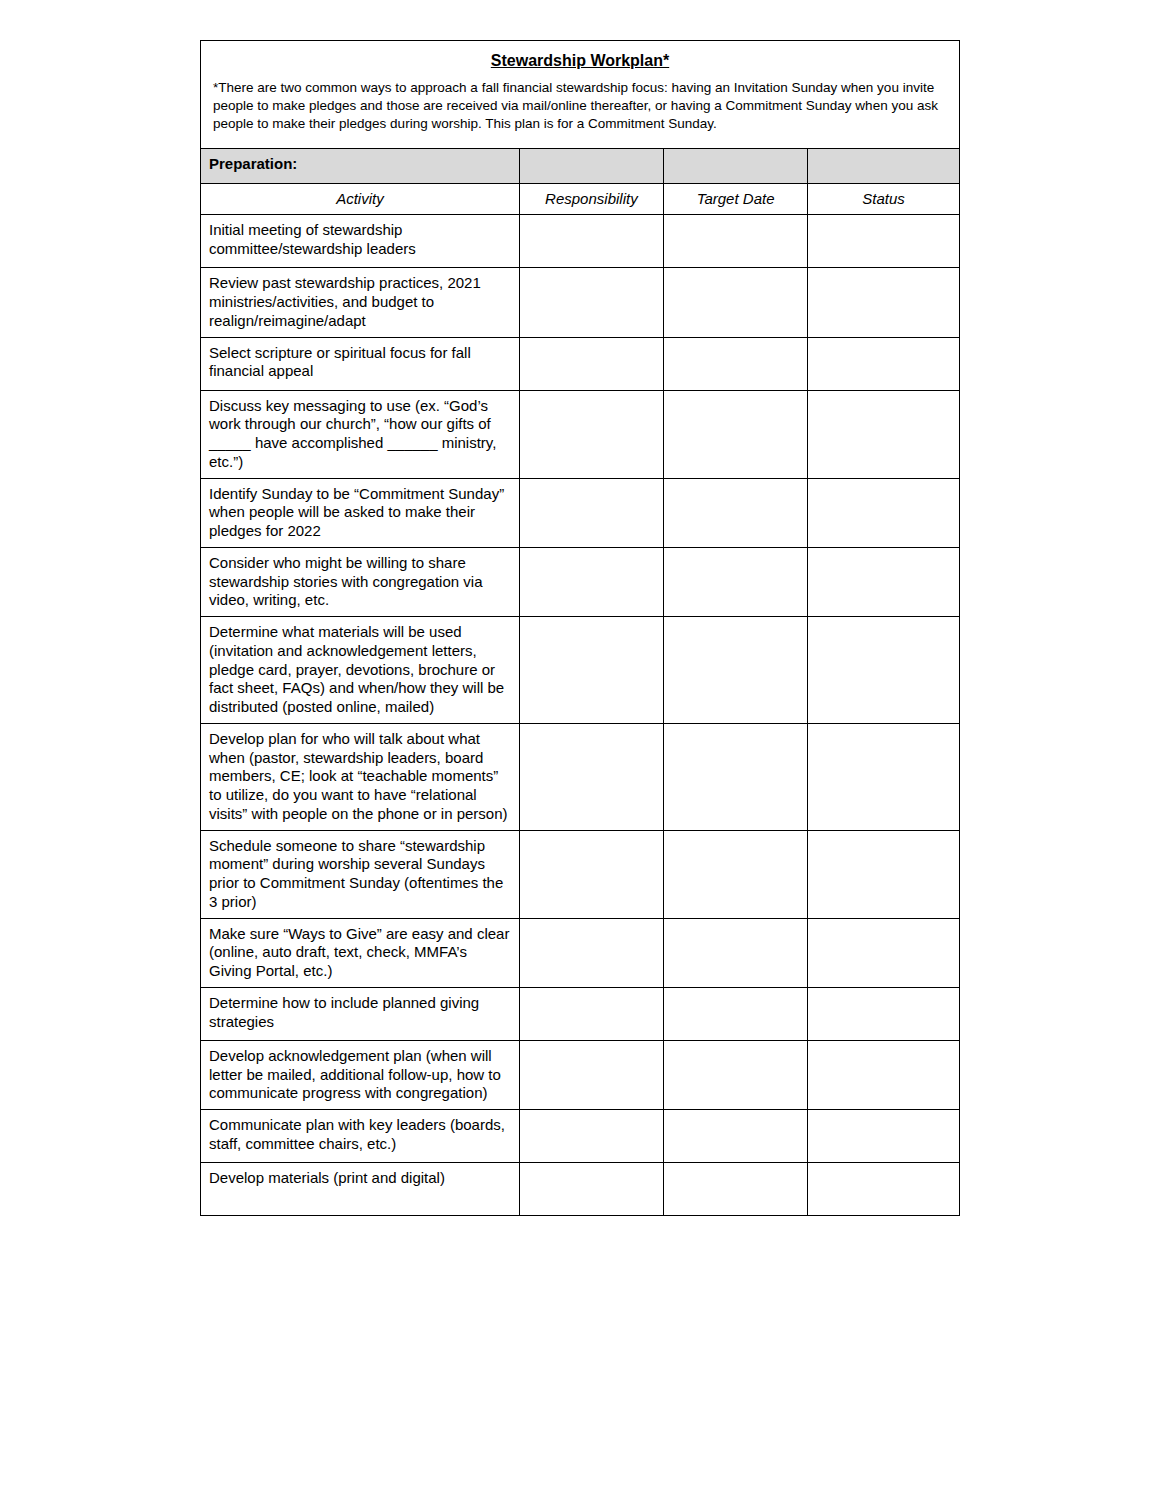| Stewardship Workplan* *There are two common ways to approach a fall financial stewardship focus: having an Invitation Sunday when you invite people to make pledges and those are received via mail/online thereafter, or having a Commitment Sunday when you ask people to make their pledges during worship. This plan is for a Commitment Sunday. |
| Preparation: | | | |
| Activity | Responsibility | Target Date | Status |
| Initial meeting of stewardship committee/stewardship leaders | | | |
| Review past stewardship practices, 2021 ministries/activities, and budget to realign/reimagine/adapt | | | |
| Select scripture or spiritual focus for fall financial appeal | | | |
| Discuss key messaging to use (ex. “God’s work through our church”, “how our gifts of _____ have accomplished ______ ministry, etc.”) | | | |
| Identify Sunday to be “Commitment Sunday” when people will be asked to make their pledges for 2022 | | | |
| Consider who might be willing to share stewardship stories with congregation via video, writing, etc. | | | |
| Determine what materials will be used (invitation and acknowledgement letters, pledge card, prayer, devotions, brochure or fact sheet, FAQs) and when/how they will be distributed (posted online, mailed) | | | |
| Develop plan for who will talk about what when (pastor, stewardship leaders, board members, CE; look at “teachable moments” to utilize, do you want to have “relational visits” with people on the phone or in person) | | | |
| Schedule someone to share “stewardship moment” during worship several Sundays prior to Commitment Sunday (oftentimes the 3 prior) | | | |
| Make sure “Ways to Give” are easy and clear (online, auto draft, text, check, MMFA’s Giving Portal, etc.) | | | |
| Determine how to include planned giving strategies | | | |
| Develop acknowledgement plan (when will letter be mailed, additional follow-up, how to communicate progress with congregation) | | | |
| Communicate plan with key leaders (boards, staff, committee chairs, etc.) | | | |
| Develop materials (print and digital) | | | |